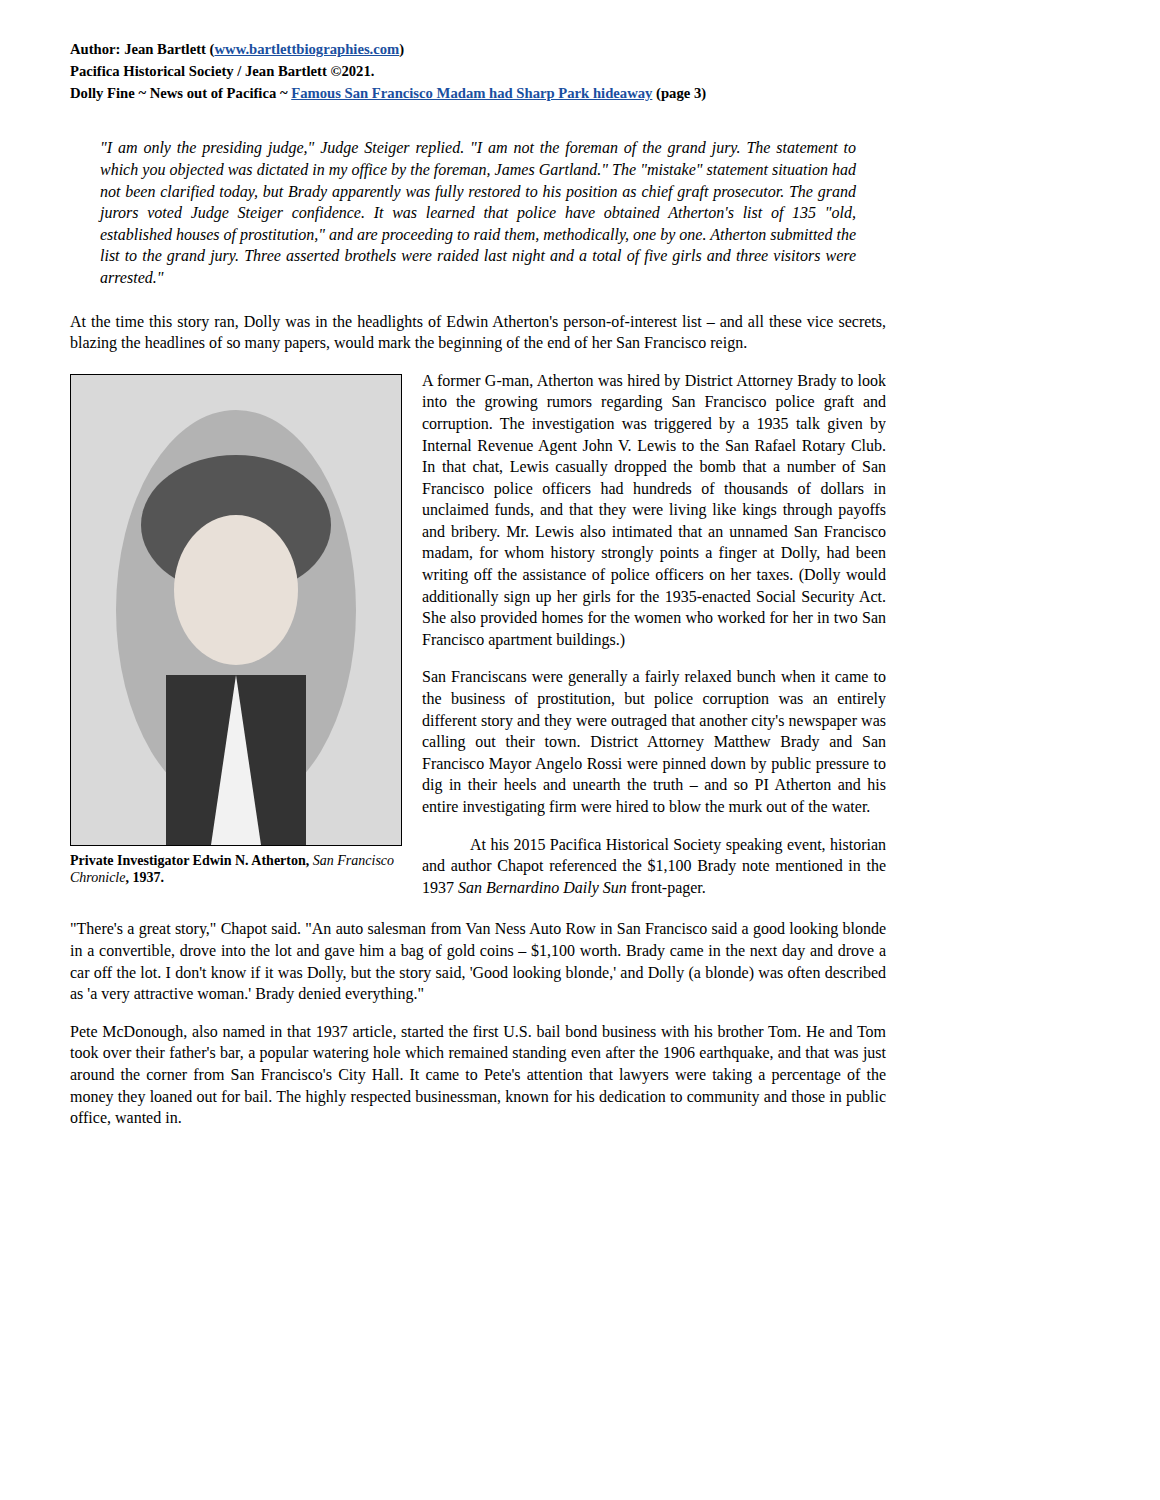Author: Jean Bartlett (www.bartlettbiographies.com)
Pacifica Historical Society / Jean Bartlett ©2021.
Dolly Fine ~ News out of Pacifica ~ Famous San Francisco Madam had Sharp Park hideaway (page 3)
"I am only the presiding judge," Judge Steiger replied. "I am not the foreman of the grand jury. The statement to which you objected was dictated in my office by the foreman, James Gartland." The "mistake" statement situation had not been clarified today, but Brady apparently was fully restored to his position as chief graft prosecutor. The grand jurors voted Judge Steiger confidence. It was learned that police have obtained Atherton's list of 135 "old, established houses of prostitution," and are proceeding to raid them, methodically, one by one. Atherton submitted the list to the grand jury. Three asserted brothels were raided last night and a total of five girls and three visitors were arrested."
At the time this story ran, Dolly was in the headlights of Edwin Atherton's person-of-interest list – and all these vice secrets, blazing the headlines of so many papers, would mark the beginning of the end of her San Francisco reign.
Private Investigator Edwin N. Atherton, San Francisco Chronicle, 1937.
A former G-man, Atherton was hired by District Attorney Brady to look into the growing rumors regarding San Francisco police graft and corruption. The investigation was triggered by a 1935 talk given by Internal Revenue Agent John V. Lewis to the San Rafael Rotary Club. In that chat, Lewis casually dropped the bomb that a number of San Francisco police officers had hundreds of thousands of dollars in unclaimed funds, and that they were living like kings through payoffs and bribery. Mr. Lewis also intimated that an unnamed San Francisco madam, for whom history strongly points a finger at Dolly, had been writing off the assistance of police officers on her taxes. (Dolly would additionally sign up her girls for the 1935-enacted Social Security Act. She also provided homes for the women who worked for her in two San Francisco apartment buildings.)
San Franciscans were generally a fairly relaxed bunch when it came to the business of prostitution, but police corruption was an entirely different story and they were outraged that another city's newspaper was calling out their town. District Attorney Matthew Brady and San Francisco Mayor Angelo Rossi were pinned down by public pressure to dig in their heels and unearth the truth – and so PI Atherton and his entire investigating firm were hired to blow the murk out of the water.
At his 2015 Pacifica Historical Society speaking event, historian and author Chapot referenced the $1,100 Brady note mentioned in the 1937 San Bernardino Daily Sun front-pager.
"There's a great story," Chapot said. "An auto salesman from Van Ness Auto Row in San Francisco said a good looking blonde in a convertible, drove into the lot and gave him a bag of gold coins – $1,100 worth. Brady came in the next day and drove a car off the lot. I don't know if it was Dolly, but the story said, 'Good looking blonde,' and Dolly (a blonde) was often described as 'a very attractive woman.' Brady denied everything."
Pete McDonough, also named in that 1937 article, started the first U.S. bail bond business with his brother Tom. He and Tom took over their father's bar, a popular watering hole which remained standing even after the 1906 earthquake, and that was just around the corner from San Francisco's City Hall. It came to Pete's attention that lawyers were taking a percentage of the money they loaned out for bail. The highly respected businessman, known for his dedication to community and those in public office, wanted in.